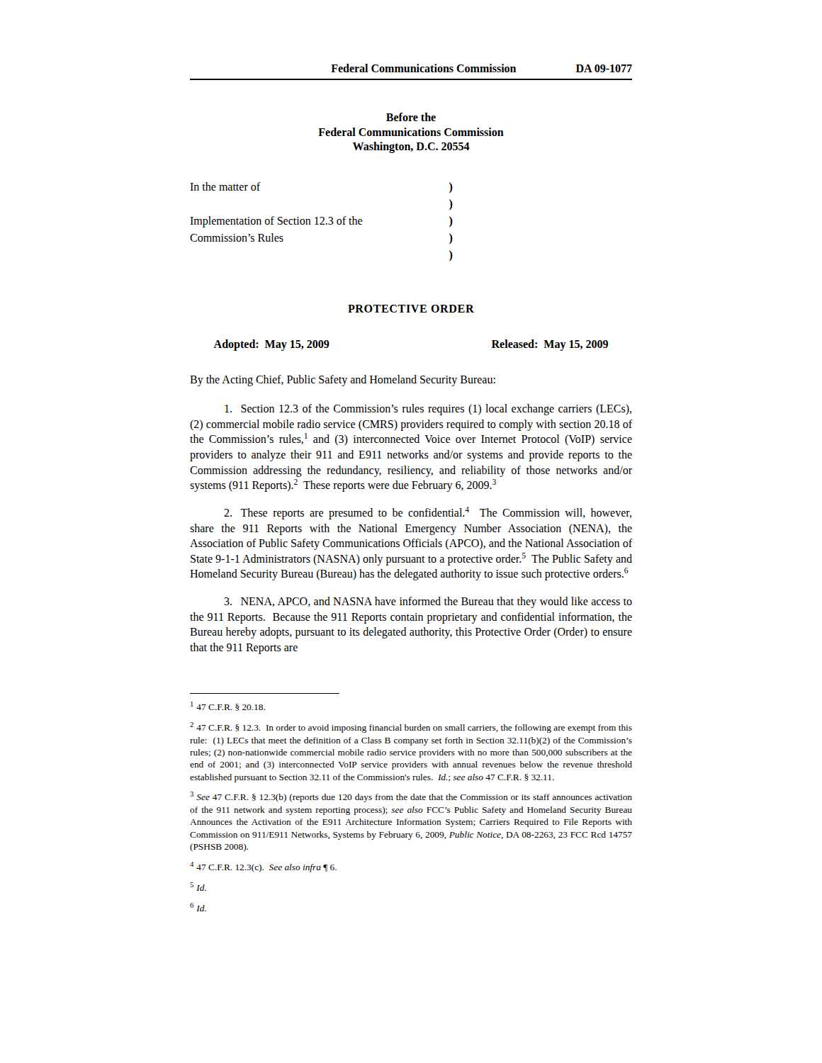Federal Communications Commission
DA 09-1077
Before the
Federal Communications Commission
Washington, D.C. 20554
| In the matter of | ) | |
| | ) | |
| Implementation of Section 12.3 of the | ) | |
| Commission’s Rules | ) | |
| | ) | |
PROTECTIVE ORDER
Adopted: May 15, 2009 Released: May 15, 2009
By the Acting Chief, Public Safety and Homeland Security Bureau:
1. Section 12.3 of the Commission’s rules requires (1) local exchange carriers (LECs), (2) commercial mobile radio service (CMRS) providers required to comply with section 20.18 of the Commission’s rules,1 and (3) interconnected Voice over Internet Protocol (VoIP) service providers to analyze their 911 and E911 networks and/or systems and provide reports to the Commission addressing the redundancy, resiliency, and reliability of those networks and/or systems (911 Reports).2 These reports were due February 6, 2009.3
2. These reports are presumed to be confidential.4 The Commission will, however, share the 911 Reports with the National Emergency Number Association (NENA), the Association of Public Safety Communications Officials (APCO), and the National Association of State 9-1-1 Administrators (NASNA) only pursuant to a protective order.5 The Public Safety and Homeland Security Bureau (Bureau) has the delegated authority to issue such protective orders.6
3. NENA, APCO, and NASNA have informed the Bureau that they would like access to the 911 Reports. Because the 911 Reports contain proprietary and confidential information, the Bureau hereby adopts, pursuant to its delegated authority, this Protective Order (Order) to ensure that the 911 Reports are
147 C.F.R. § 20.18.
247 C.F.R. § 12.3. In order to avoid imposing financial burden on small carriers, the following are exempt from this rule: (1) LECs that meet the definition of a Class B company set forth in Section 32.11(b)(2) of the Commission’s rules; (2) non-nationwide commercial mobile radio service providers with no more than 500,000 subscribers at the end of 2001; and (3) interconnected VoIP service providers with annual revenues below the revenue threshold established pursuant to Section 32.11 of the Commission's rules. Id.; see also 47 C.F.R. § 32.11.
3 See 47 C.F.R. § 12.3(b) (reports due 120 days from the date that the Commission or its staff announces activation of the 911 network and system reporting process); see also FCC’s Public Safety and Homeland Security Bureau Announces the Activation of the E911 Architecture Information System; Carriers Required to File Reports with Commission on 911/E911 Networks, Systems by February 6, 2009, Public Notice, DA 08-2263, 23 FCC Rcd 14757 (PSHSB 2008).
447 C.F.R. 12.3(c). See also infra ¶ 6.
5 Id.
6 Id.